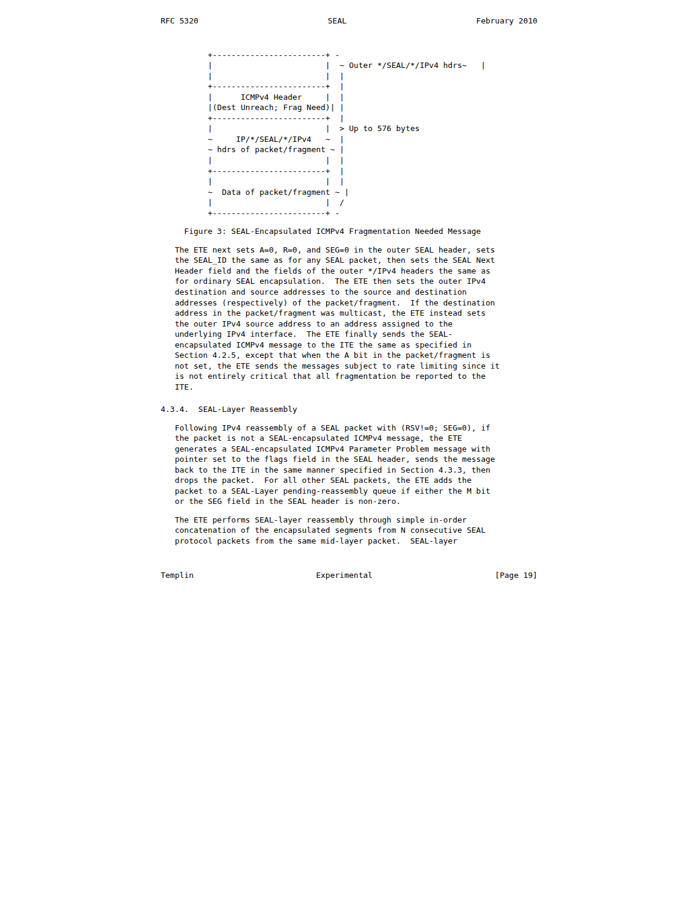RFC 5320 SEAL February 2010
          +------------------------+ -
          |                        |  ~ Outer */SEAL/*/IPv4 hdrs~   |
          |                        |  |
          +------------------------+  |
          |      ICMPv4 Header     |  |
          |(Dest Unreach; Frag Need)| |
          +------------------------+  |
          |                        |  > Up to 576 bytes
          ~     IP/*/SEAL/*/IPv4   ~  |
          ~ hdrs of packet/fragment ~ |
          |                        |  |
          +------------------------+  |
          |                        |  |
          ~  Data of packet/fragment ~ |
          |                        |  /
          +------------------------+ -
Figure 3: SEAL-Encapsulated ICMPv4 Fragmentation Needed Message
The ETE next sets A=0, R=0, and SEG=0 in the outer SEAL header, sets the SEAL_ID the same as for any SEAL packet, then sets the SEAL Next Header field and the fields of the outer */IPv4 headers the same as for ordinary SEAL encapsulation. The ETE then sets the outer IPv4 destination and source addresses to the source and destination addresses (respectively) of the packet/fragment. If the destination address in the packet/fragment was multicast, the ETE instead sets the outer IPv4 source address to an address assigned to the underlying IPv4 interface. The ETE finally sends the SEAL- encapsulated ICMPv4 message to the ITE the same as specified in Section 4.2.5, except that when the A bit in the packet/fragment is not set, the ETE sends the messages subject to rate limiting since it is not entirely critical that all fragmentation be reported to the ITE.
4.3.4. SEAL-Layer Reassembly
Following IPv4 reassembly of a SEAL packet with (RSV!=0; SEG=0), if the packet is not a SEAL-encapsulated ICMPv4 message, the ETE generates a SEAL-encapsulated ICMPv4 Parameter Problem message with pointer set to the flags field in the SEAL header, sends the message back to the ITE in the same manner specified in Section 4.3.3, then drops the packet. For all other SEAL packets, the ETE adds the packet to a SEAL-Layer pending-reassembly queue if either the M bit or the SEG field in the SEAL header is non-zero.
The ETE performs SEAL-layer reassembly through simple in-order concatenation of the encapsulated segments from N consecutive SEAL protocol packets from the same mid-layer packet. SEAL-layer
Templin Experimental [Page 19]